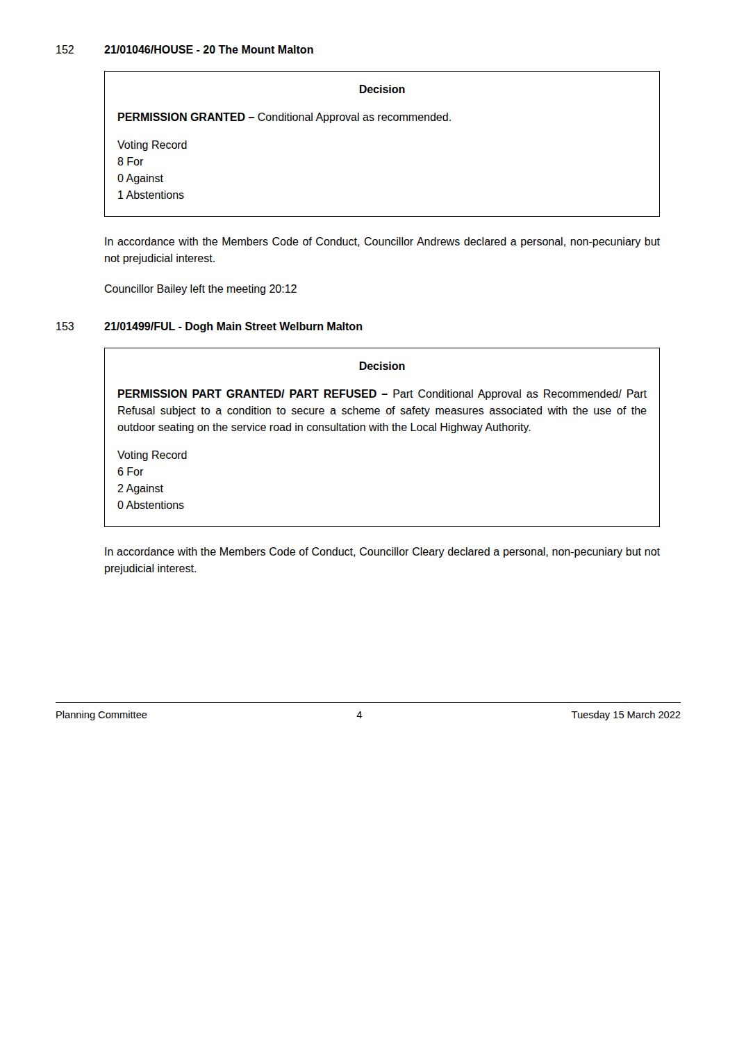152
21/01046/HOUSE - 20 The Mount Malton
Decision
PERMISSION GRANTED – Conditional Approval as recommended.
Voting Record
8 For
0 Against
1 Abstentions
In accordance with the Members Code of Conduct, Councillor Andrews declared a personal, non-pecuniary but not prejudicial interest.
Councillor Bailey left the meeting 20:12
153
21/01499/FUL - Dogh Main Street Welburn Malton
Decision
PERMISSION PART GRANTED/ PART REFUSED – Part Conditional Approval as Recommended/ Part Refusal subject to a condition to secure a scheme of safety measures associated with the use of the outdoor seating on the service road in consultation with the Local Highway Authority.
Voting Record
6 For
2 Against
0 Abstentions
In accordance with the Members Code of Conduct, Councillor Cleary declared a personal, non-pecuniary but not prejudicial interest.
Planning Committee
4
Tuesday 15 March 2022